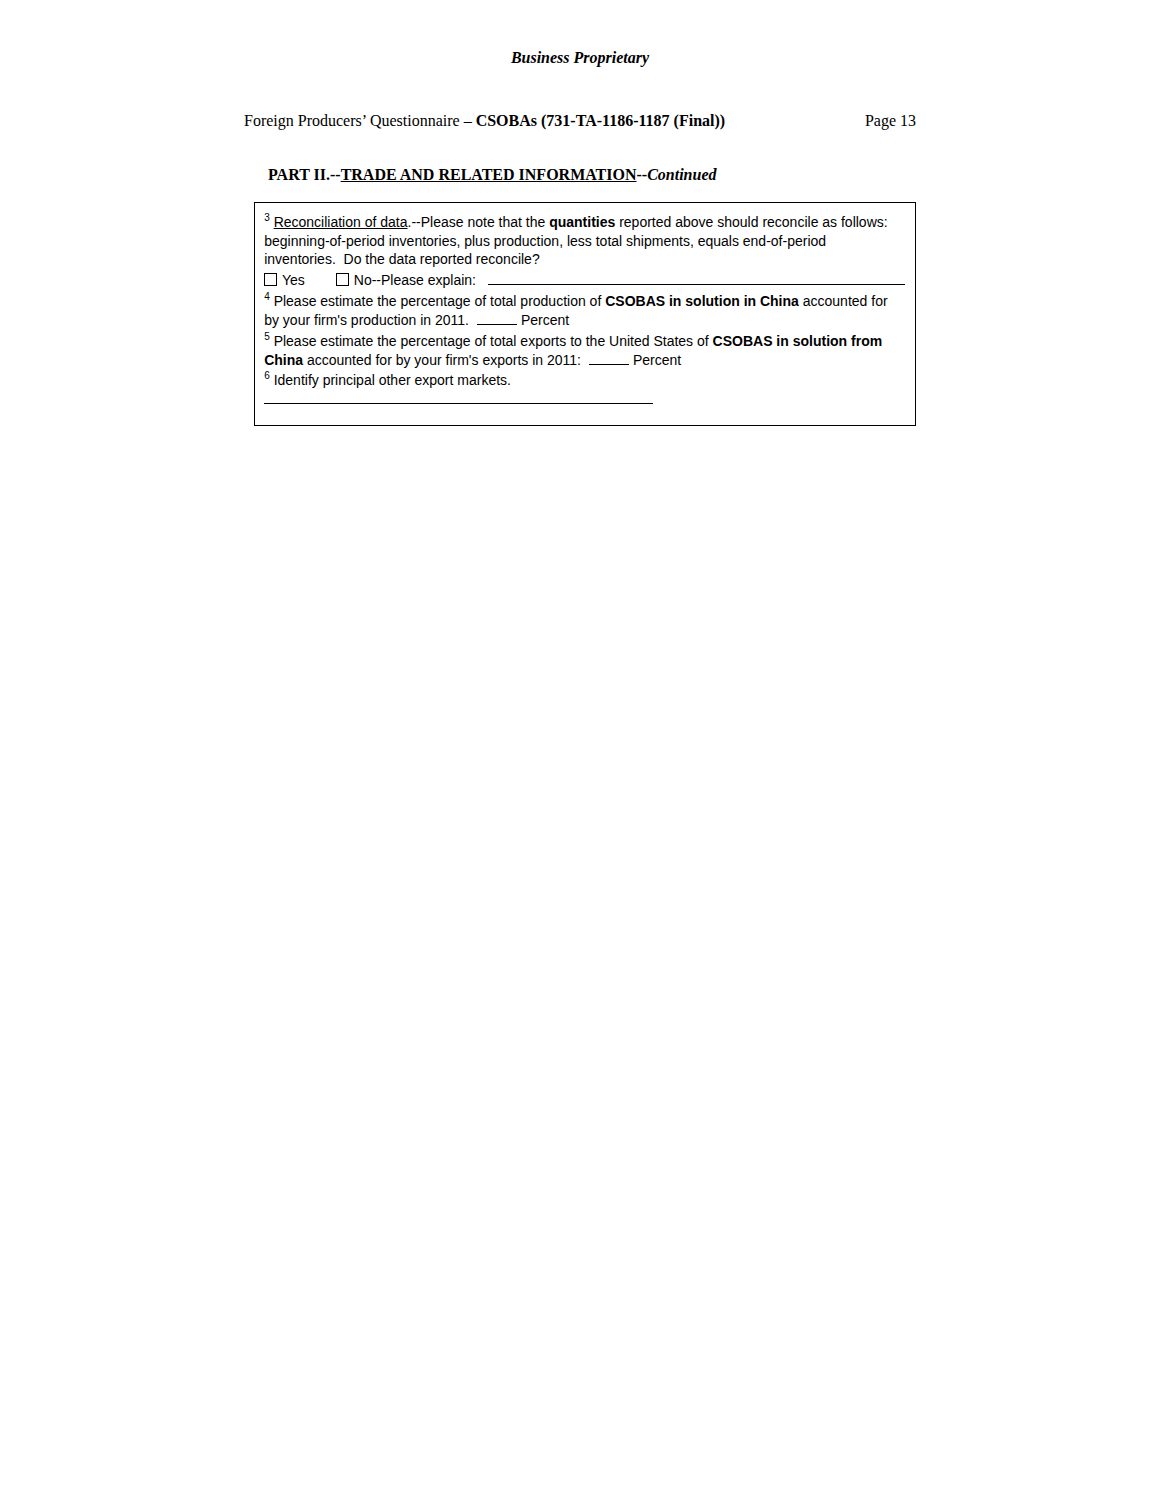Business Proprietary
Foreign Producers’ Questionnaire – CSOBAs (731-TA-1186-1187 (Final))
Page 13
PART II.--TRADE AND RELATED INFORMATION--Continued
3 Reconciliation of data.--Please note that the quantities reported above should reconcile as follows: beginning-of-period inventories, plus production, less total shipments, equals end-of-period inventories. Do the data reported reconcile?
Yes No--Please explain:
4 Please estimate the percentage of total production of CSOBAS in solution in China accounted for by your firm's production in 2011. Percent
5 Please estimate the percentage of total exports to the United States of CSOBAS in solution from China accounted for by your firm's exports in 2011: Percent
6 Identify principal other export markets.